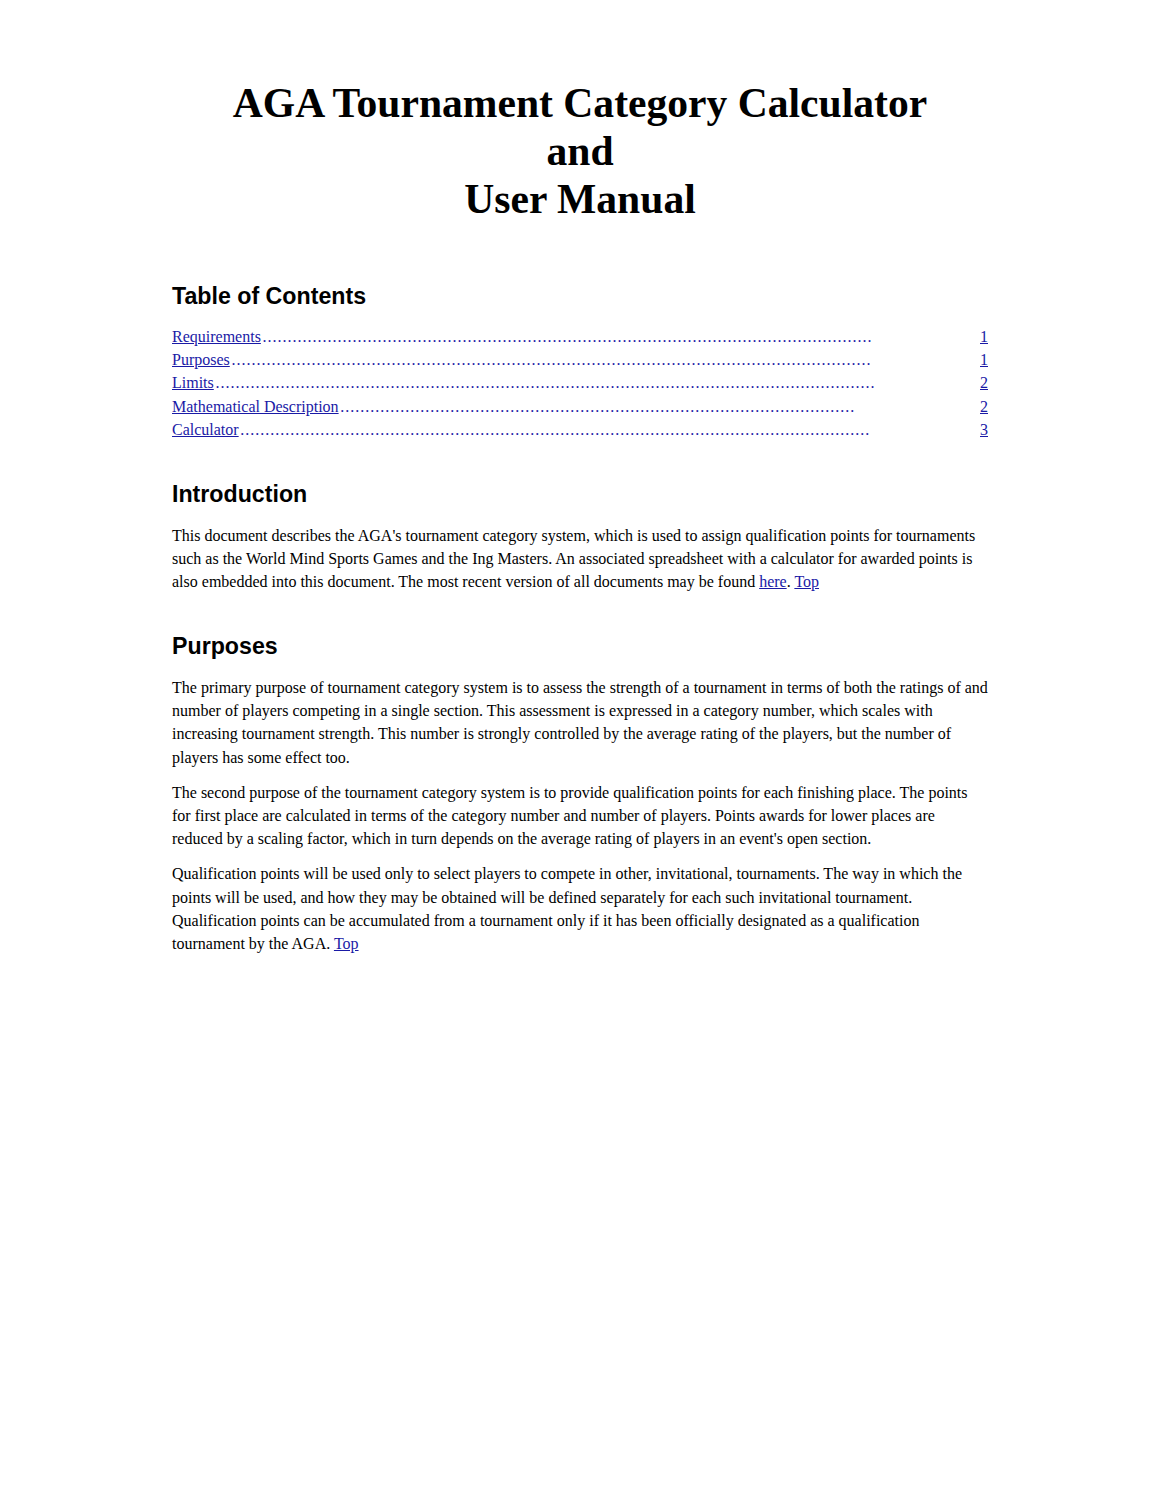AGA Tournament Category Calculator
and
User Manual
Table of Contents
Requirements.......................................................................................................................... 1
Purposes................................................................................................................................ 1
Limits.................................................................................................................................... 2
Mathematical Description....................................................................................................... 2
Calculator.............................................................................................................................. 3
Introduction
This document describes the AGA's tournament category system, which is used to assign qualification points for tournaments such as the World Mind Sports Games and the Ing Masters. An associated spreadsheet with a calculator for awarded points is also embedded into this document. The most recent version of all documents may be found here. Top
Purposes
The primary purpose of tournament category system is to assess the strength of a tournament in terms of both the ratings of and number of players competing in a single section. This assessment is expressed in a category number, which scales with increasing tournament strength. This number is strongly controlled by the average rating of the players, but the number of players has some effect too.
The second purpose of the tournament category system is to provide qualification points for each finishing place. The points for first place are calculated in terms of the category number and number of players. Points awards for lower places are reduced by a scaling factor, which in turn depends on the average rating of players in an event's open section.
Qualification points will be used only to select players to compete in other, invitational, tournaments. The way in which the points will be used, and how they may be obtained will be defined separately for each such invitational tournament. Qualification points can be accumulated from a tournament only if it has been officially designated as a qualification tournament by the AGA. Top